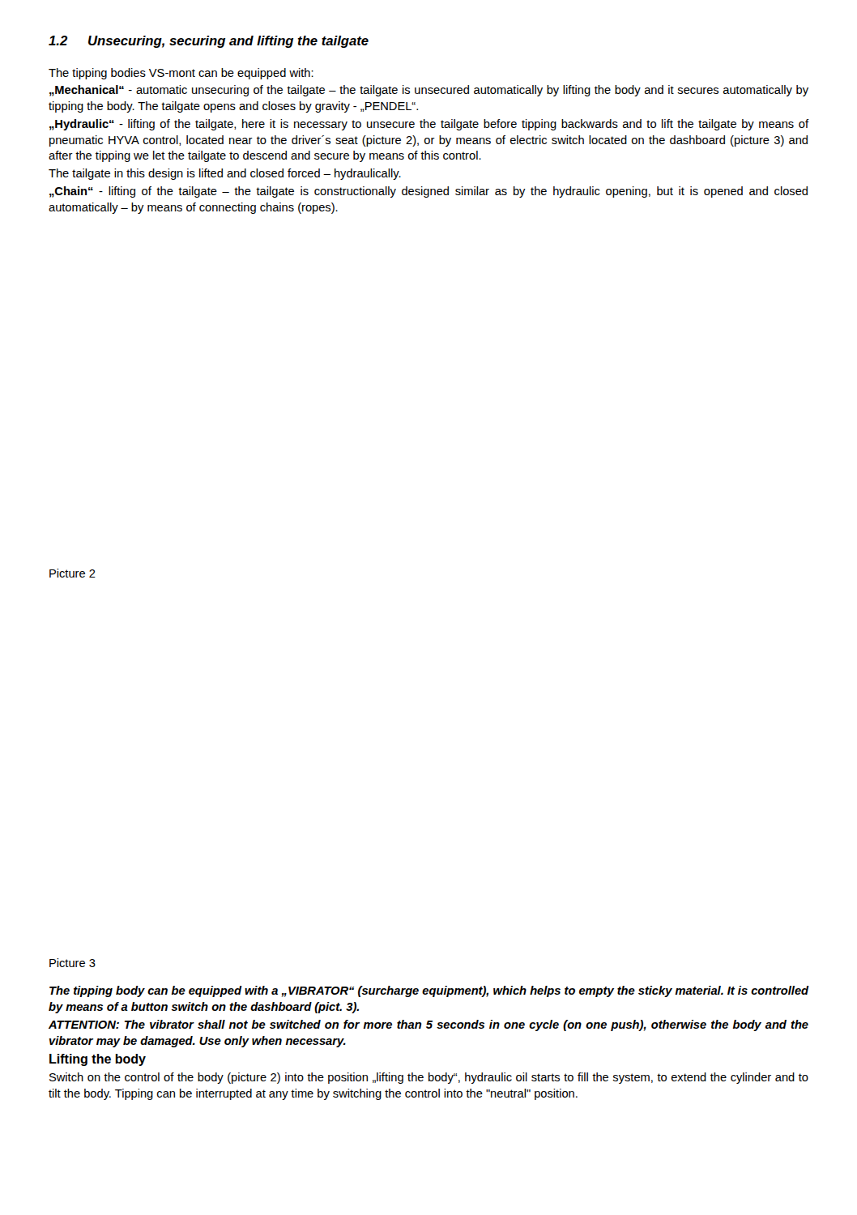1.2 Unsecuring, securing and lifting the tailgate
The tipping bodies VS-mont can be equipped with:
„Mechanical“ - automatic unsecuring of the tailgate – the tailgate is unsecured automatically by lifting the body and it secures automatically by tipping the body. The tailgate opens and closes by gravity - „PENDEL“.
„Hydraulic“ - lifting of the tailgate, here it is necessary to unsecure the tailgate before tipping backwards and to lift the tailgate by means of pneumatic HYVA control, located near to the driver´s seat (picture 2), or by means of electric switch located on the dashboard (picture 3) and after the tipping we let the tailgate to descend and secure by means of this control.
The tailgate in this design is lifted and closed forced – hydraulically.
„Chain“ - lifting of the tailgate – the tailgate is constructionally designed similar as by the hydraulic opening, but it is opened and closed automatically – by means of connecting chains (ropes).
Picture 2
Picture 3
The tipping body can be equipped with a „VIBRATOR“ (surcharge equipment), which helps to empty the sticky material. It is controlled by means of a button switch on the dashboard (pict. 3).
ATTENTION: The vibrator shall not be switched on for more than 5 seconds in one cycle (on one push), otherwise the body and the vibrator may be damaged. Use only when necessary.
Lifting the body
Switch on the control of the body (picture 2) into the position „lifting the body“, hydraulic oil starts to fill the system, to extend the cylinder and to tilt the body. Tipping can be interrupted at any time by switching the control into the "neutral" position.